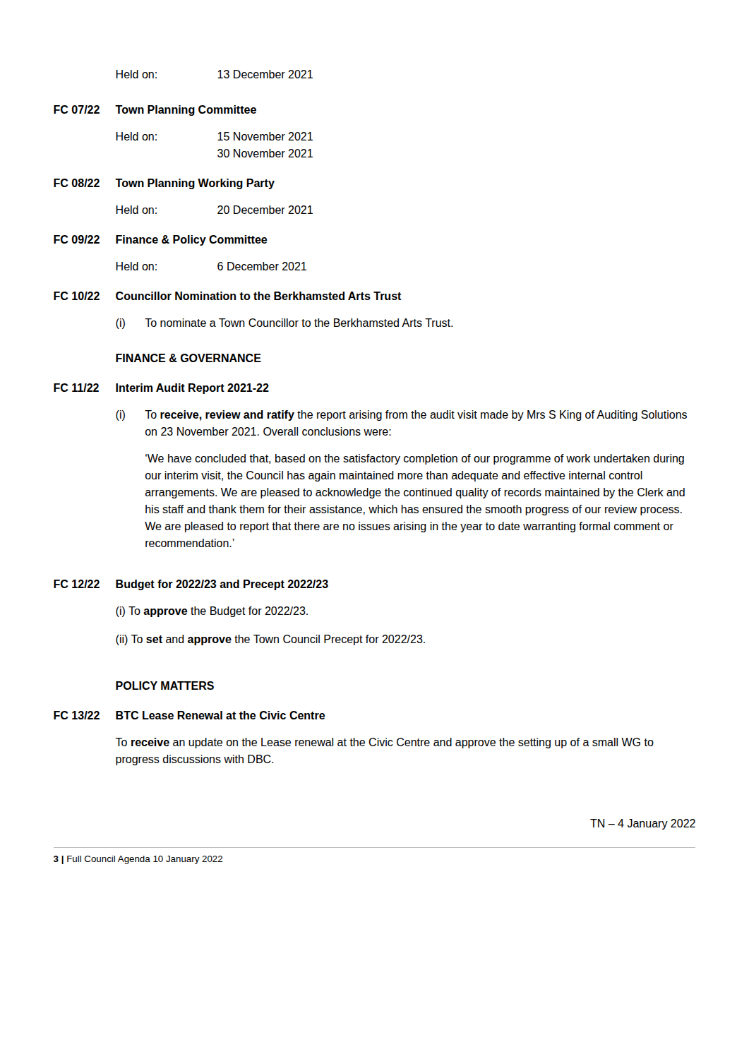Held on:
13 December 2021
FC 07/22
Town Planning Committee
Held on:
15 November 2021
30 November 2021
FC 08/22
Town Planning Working Party
Held on:
20 December 2021
FC 09/22
Finance & Policy Committee
Held on:
6 December 2021
FC 10/22
Councillor Nomination to the Berkhamsted Arts Trust
(i)
To nominate a Town Councillor to the Berkhamsted Arts Trust.
FINANCE & GOVERNANCE
FC 11/22
Interim Audit Report 2021-22
(i)
To receive, review and ratify the report arising from the audit visit made by Mrs S King of Auditing Solutions on 23 November 2021. Overall conclusions were:
‘We have concluded that, based on the satisfactory completion of our programme of work undertaken during our interim visit, the Council has again maintained more than adequate and effective internal control arrangements. We are pleased to acknowledge the continued quality of records maintained by the Clerk and his staff and thank them for their assistance, which has ensured the smooth progress of our review process. We are pleased to report that there are no issues arising in the year to date warranting formal comment or recommendation.’
FC 12/22
Budget for 2022/23 and Precept 2022/23
(i) To approve the Budget for 2022/23.
(ii) To set and approve the Town Council Precept for 2022/23.
POLICY MATTERS
FC 13/22
BTC Lease Renewal at the Civic Centre
To receive an update on the Lease renewal at the Civic Centre and approve the setting up of a small WG to progress discussions with DBC.
TN – 4 January 2022
3 | Full Council Agenda 10 January 2022